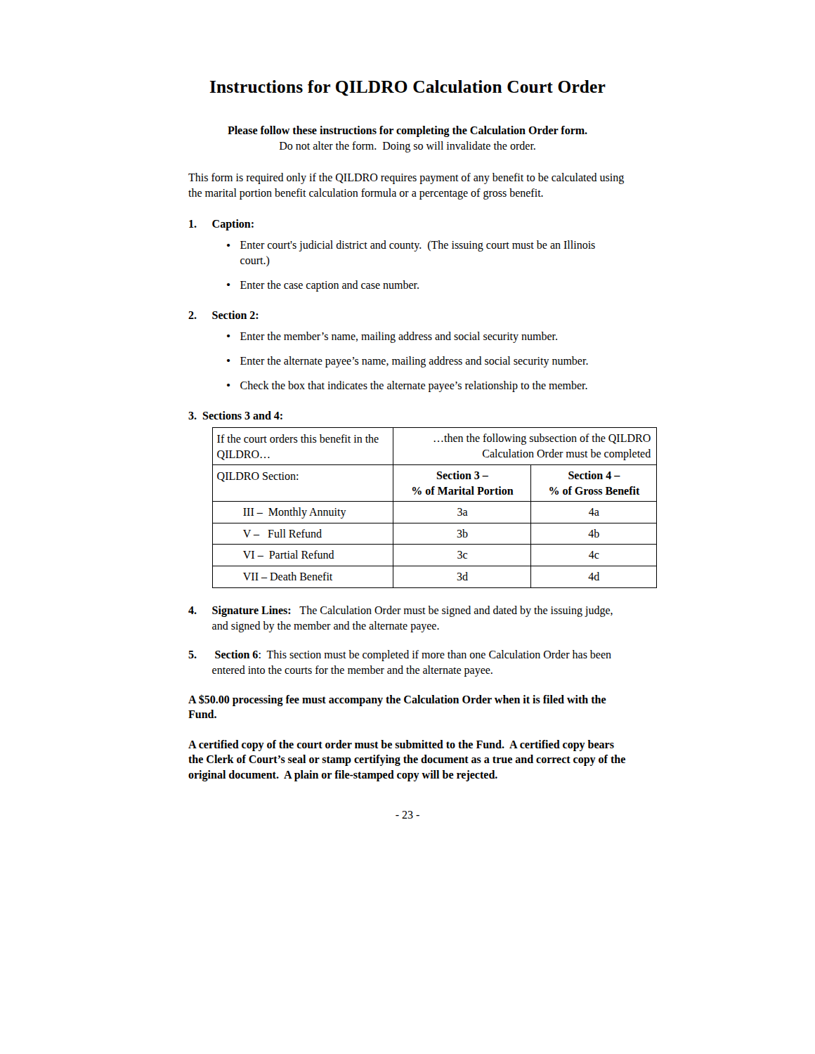Instructions for QILDRO Calculation Court Order
Please follow these instructions for completing the Calculation Order form.
Do not alter the form. Doing so will invalidate the order.
This form is required only if the QILDRO requires payment of any benefit to be calculated using the marital portion benefit calculation formula or a percentage of gross benefit.
1. Caption:
Enter court's judicial district and county. (The issuing court must be an Illinois court.)
Enter the case caption and case number.
2. Section 2:
Enter the member’s name, mailing address and social security number.
Enter the alternate payee’s name, mailing address and social security number.
Check the box that indicates the alternate payee’s relationship to the member.
3. Sections 3 and 4:
| If the court orders this benefit in the QILDRO… | …then the following subsection of the QILDRO Calculation Order must be completed |
| QILDRO Section: | Section 3 – % of Marital Portion | Section 4 – % of Gross Benefit |
| III – Monthly Annuity | 3a | 4a |
| V – Full Refund | 3b | 4b |
| VI – Partial Refund | 3c | 4c |
| VII – Death Benefit | 3d | 4d |
4. Signature Lines: The Calculation Order must be signed and dated by the issuing judge, and signed by the member and the alternate payee.
5. Section 6: This section must be completed if more than one Calculation Order has been entered into the courts for the member and the alternate payee.
A $50.00 processing fee must accompany the Calculation Order when it is filed with the Fund.
A certified copy of the court order must be submitted to the Fund. A certified copy bears the Clerk of Court’s seal or stamp certifying the document as a true and correct copy of the original document. A plain or file-stamped copy will be rejected.
- 23 -